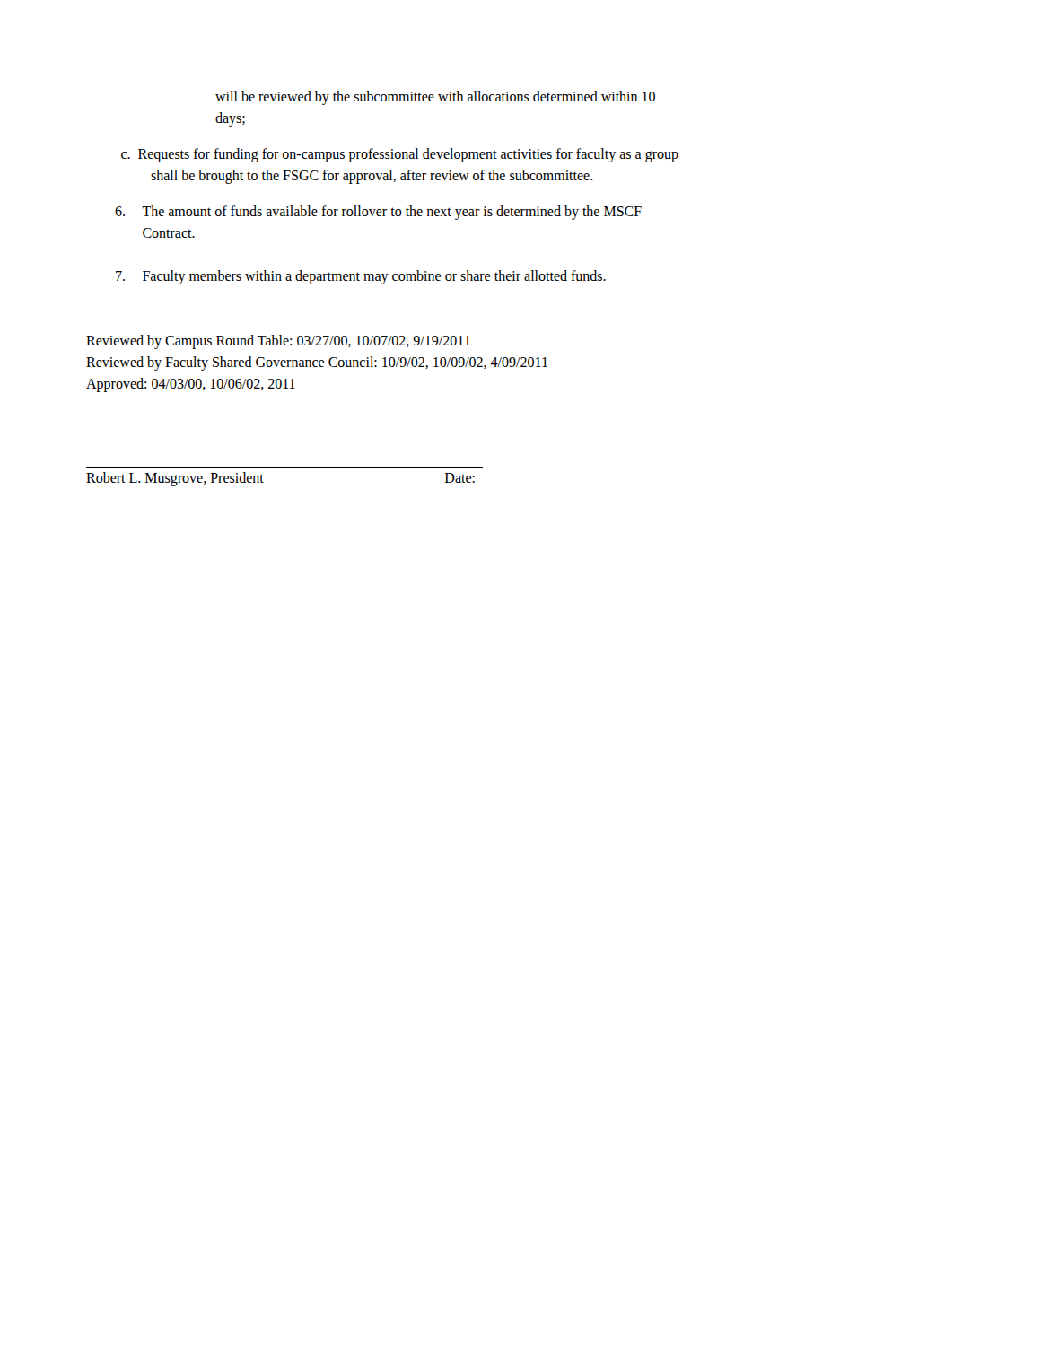will be reviewed by the subcommittee with allocations determined within 10 days;
c. Requests for funding for on-campus professional development activities for faculty as a group shall be brought to the FSGC for approval, after review of the subcommittee.
The amount of funds available for rollover to the next year is determined by the MSCF Contract.
Faculty members within a department may combine or share their allotted funds.
Reviewed by Campus Round Table: 03/27/00, 10/07/02, 9/19/2011
Reviewed by Faculty Shared Governance Council: 10/9/02, 10/09/02, 4/09/2011
Approved: 04/03/00, 10/06/02, 2011
Robert L. Musgrove, President Date: